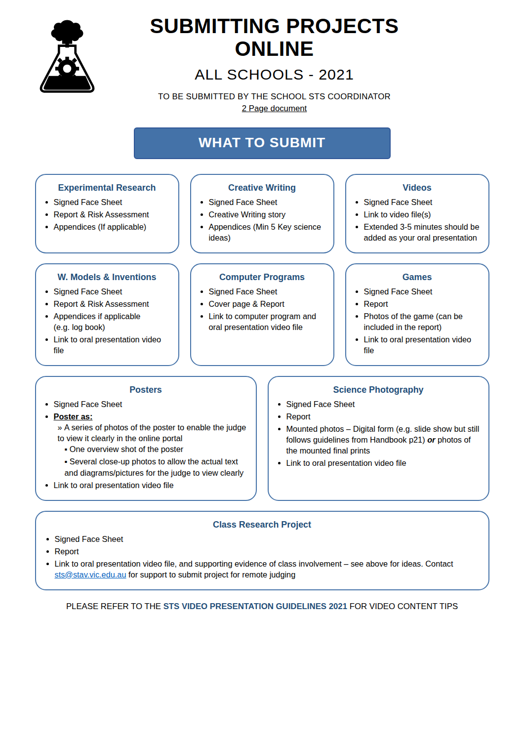SUBMITTING PROJECTS
ONLINE
ALL SCHOOLS - 2021
TO BE SUBMITTED BY THE SCHOOL STS COORDINATOR
2 Page document
WHAT TO SUBMIT
Experimental Research
Signed Face Sheet
Report & Risk Assessment
Appendices (If applicable)
Creative Writing
Signed Face Sheet
Creative Writing story
Appendices (Min 5 Key science ideas)
Videos
Signed Face Sheet
Link to video file(s)
Extended 3-5 minutes should be added as your oral presentation
W. Models & Inventions
Signed Face Sheet
Report & Risk Assessment
Appendices if applicable
(e.g. log book)
Link to oral presentation video file
Computer Programs
Signed Face Sheet
Cover page & Report
Link to computer program and oral presentation video file
Games
Signed Face Sheet
Report
Photos of the game (can be included in the report)
Link to oral presentation video file
Posters
Signed Face Sheet
Poster as:
A series of photos of the poster to enable the judge to view it clearly in the online portal
One overview shot of the poster
Several close-up photos to allow the actual text and diagrams/pictures for the judge to view clearly
Link to oral presentation video file
Science Photography
Signed Face Sheet
Report
Mounted photos – Digital form (e.g. slide show but still follows guidelines from Handbook p21) or photos of the mounted final prints
Link to oral presentation video file
Class Research Project
Signed Face Sheet
Report
Link to oral presentation video file, and supporting evidence of class involvement – see above for ideas. Contact sts@stav.vic.edu.au for support to submit project for remote judging
PLEASE REFER TO THE STS VIDEO PRESENTATION GUIDELINES 2021 FOR VIDEO CONTENT TIPS